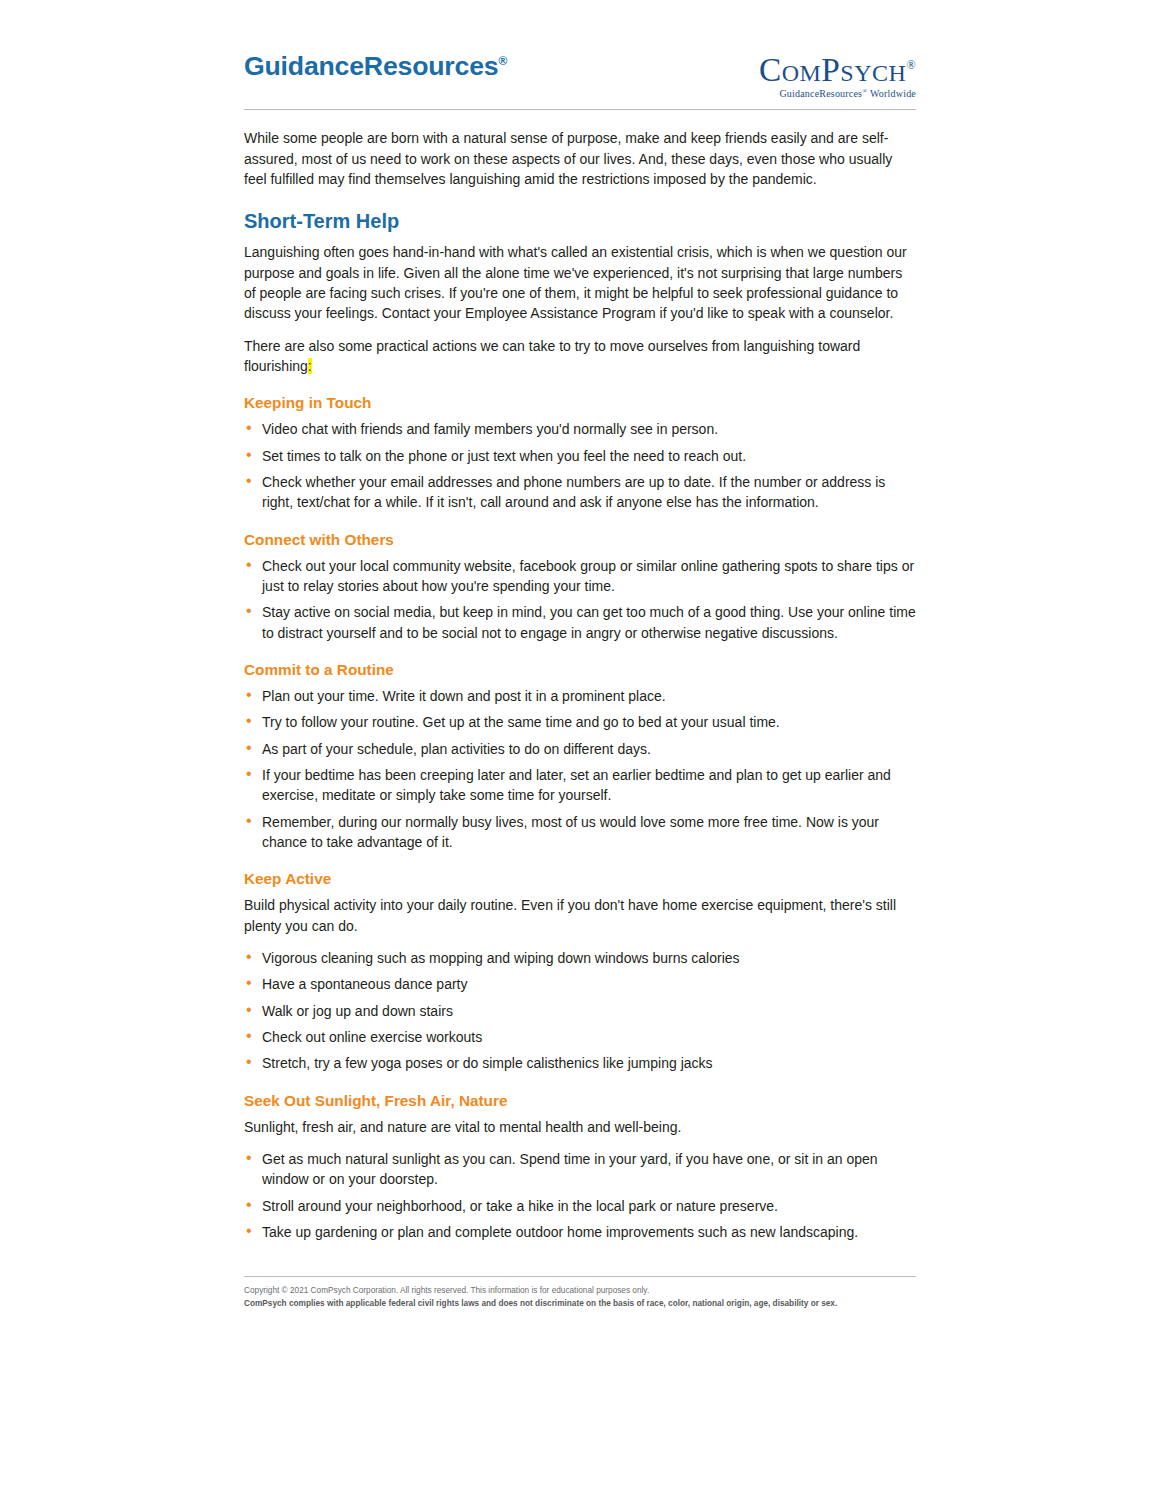GuidanceResources®
COMPSYCH®
GuidanceResources® Worldwide
While some people are born with a natural sense of purpose, make and keep friends easily and are self-assured, most of us need to work on these aspects of our lives. And, these days, even those who usually feel fulfilled may find themselves languishing amid the restrictions imposed by the pandemic.
Short-Term Help
Languishing often goes hand-in-hand with what's called an existential crisis, which is when we question our purpose and goals in life. Given all the alone time we've experienced, it's not surprising that large numbers of people are facing such crises. If you're one of them, it might be helpful to seek professional guidance to discuss your feelings. Contact your Employee Assistance Program if you'd like to speak with a counselor.
There are also some practical actions we can take to try to move ourselves from languishing toward flourishing:
Keeping in Touch
Video chat with friends and family members you'd normally see in person.
Set times to talk on the phone or just text when you feel the need to reach out.
Check whether your email addresses and phone numbers are up to date. If the number or address is right, text/chat for a while. If it isn't, call around and ask if anyone else has the information.
Connect with Others
Check out your local community website, facebook group or similar online gathering spots to share tips or just to relay stories about how you're spending your time.
Stay active on social media, but keep in mind, you can get too much of a good thing. Use your online time to distract yourself and to be social not to engage in angry or otherwise negative discussions.
Commit to a Routine
Plan out your time. Write it down and post it in a prominent place.
Try to follow your routine. Get up at the same time and go to bed at your usual time.
As part of your schedule, plan activities to do on different days.
If your bedtime has been creeping later and later, set an earlier bedtime and plan to get up earlier and exercise, meditate or simply take some time for yourself.
Remember, during our normally busy lives, most of us would love some more free time. Now is your chance to take advantage of it.
Keep Active
Build physical activity into your daily routine. Even if you don't have home exercise equipment, there's still plenty you can do.
Vigorous cleaning such as mopping and wiping down windows burns calories
Have a spontaneous dance party
Walk or jog up and down stairs
Check out online exercise workouts
Stretch, try a few yoga poses or do simple calisthenics like jumping jacks
Seek Out Sunlight, Fresh Air, Nature
Sunlight, fresh air, and nature are vital to mental health and well-being.
Get as much natural sunlight as you can. Spend time in your yard, if you have one, or sit in an open window or on your doorstep.
Stroll around your neighborhood, or take a hike in the local park or nature preserve.
Take up gardening or plan and complete outdoor home improvements such as new landscaping.
Copyright © 2021 ComPsych Corporation. All rights reserved. This information is for educational purposes only.
ComPsych complies with applicable federal civil rights laws and does not discriminate on the basis of race, color, national origin, age, disability or sex.